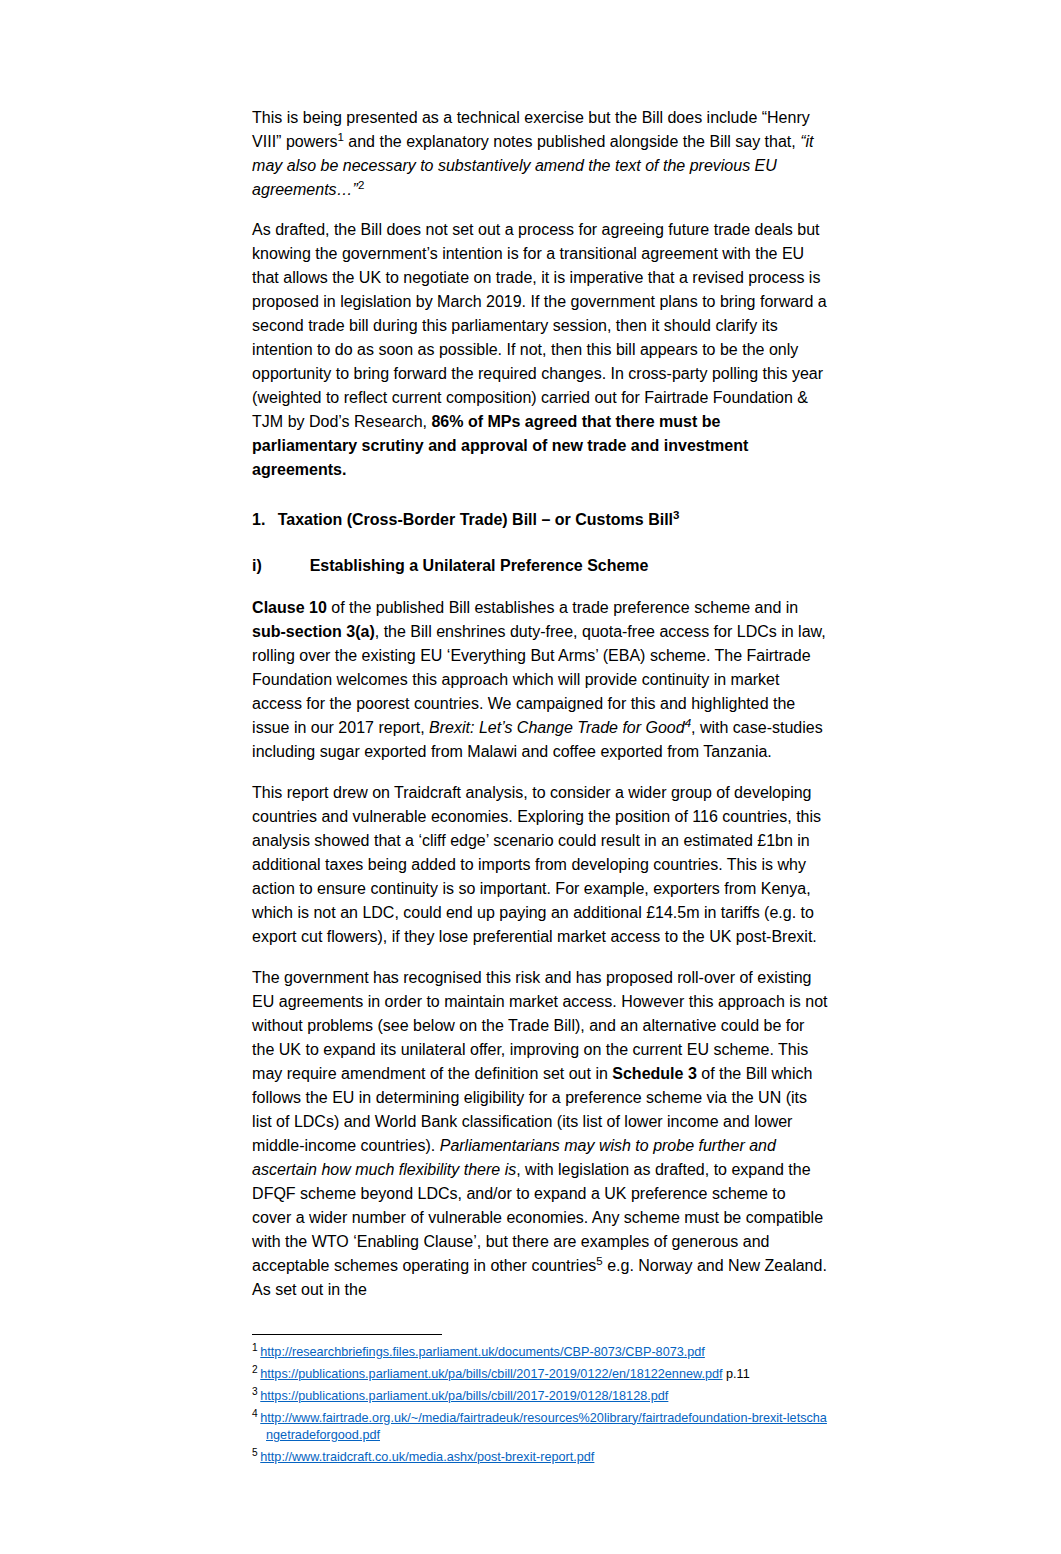This is being presented as a technical exercise but the Bill does include “Henry VIII” powers1 and the explanatory notes published alongside the Bill say that, “it may also be necessary to substantively amend the text of the previous EU agreements…”2
As drafted, the Bill does not set out a process for agreeing future trade deals but knowing the government’s intention is for a transitional agreement with the EU that allows the UK to negotiate on trade, it is imperative that a revised process is proposed in legislation by March 2019. If the government plans to bring forward a second trade bill during this parliamentary session, then it should clarify its intention to do as soon as possible. If not, then this bill appears to be the only opportunity to bring forward the required changes. In cross-party polling this year (weighted to reflect current composition) carried out for Fairtrade Foundation & TJM by Dod’s Research, 86% of MPs agreed that there must be parliamentary scrutiny and approval of new trade and investment agreements.
1. Taxation (Cross-Border Trade) Bill – or Customs Bill3
i) Establishing a Unilateral Preference Scheme
Clause 10 of the published Bill establishes a trade preference scheme and in sub-section 3(a), the Bill enshrines duty-free, quota-free access for LDCs in law, rolling over the existing EU ‘Everything But Arms’ (EBA) scheme. The Fairtrade Foundation welcomes this approach which will provide continuity in market access for the poorest countries. We campaigned for this and highlighted the issue in our 2017 report, Brexit: Let’s Change Trade for Good4, with case-studies including sugar exported from Malawi and coffee exported from Tanzania.
This report drew on Traidcraft analysis, to consider a wider group of developing countries and vulnerable economies. Exploring the position of 116 countries, this analysis showed that a ‘cliff edge’ scenario could result in an estimated £1bn in additional taxes being added to imports from developing countries. This is why action to ensure continuity is so important. For example, exporters from Kenya, which is not an LDC, could end up paying an additional £14.5m in tariffs (e.g. to export cut flowers), if they lose preferential market access to the UK post-Brexit.
The government has recognised this risk and has proposed roll-over of existing EU agreements in order to maintain market access. However this approach is not without problems (see below on the Trade Bill), and an alternative could be for the UK to expand its unilateral offer, improving on the current EU scheme. This may require amendment of the definition set out in Schedule 3 of the Bill which follows the EU in determining eligibility for a preference scheme via the UN (its list of LDCs) and World Bank classification (its list of lower income and lower middle-income countries). Parliamentarians may wish to probe further and ascertain how much flexibility there is, with legislation as drafted, to expand the DFQF scheme beyond LDCs, and/or to expand a UK preference scheme to cover a wider number of vulnerable economies. Any scheme must be compatible with the WTO ‘Enabling Clause’, but there are examples of generous and acceptable schemes operating in other countries5 e.g. Norway and New Zealand. As set out in the
1 http://researchbriefings.files.parliament.uk/documents/CBP-8073/CBP-8073.pdf
2 https://publications.parliament.uk/pa/bills/cbill/2017-2019/0122/en/18122ennew.pdf p.11
3 https://publications.parliament.uk/pa/bills/cbill/2017-2019/0128/18128.pdf
4 http://www.fairtrade.org.uk/~/media/fairtradeuk/resources%20library/fairtradefoundation-brexit-letschangetradeforgood.pdf
5 http://www.traidcraft.co.uk/media.ashx/post-brexit-report.pdf